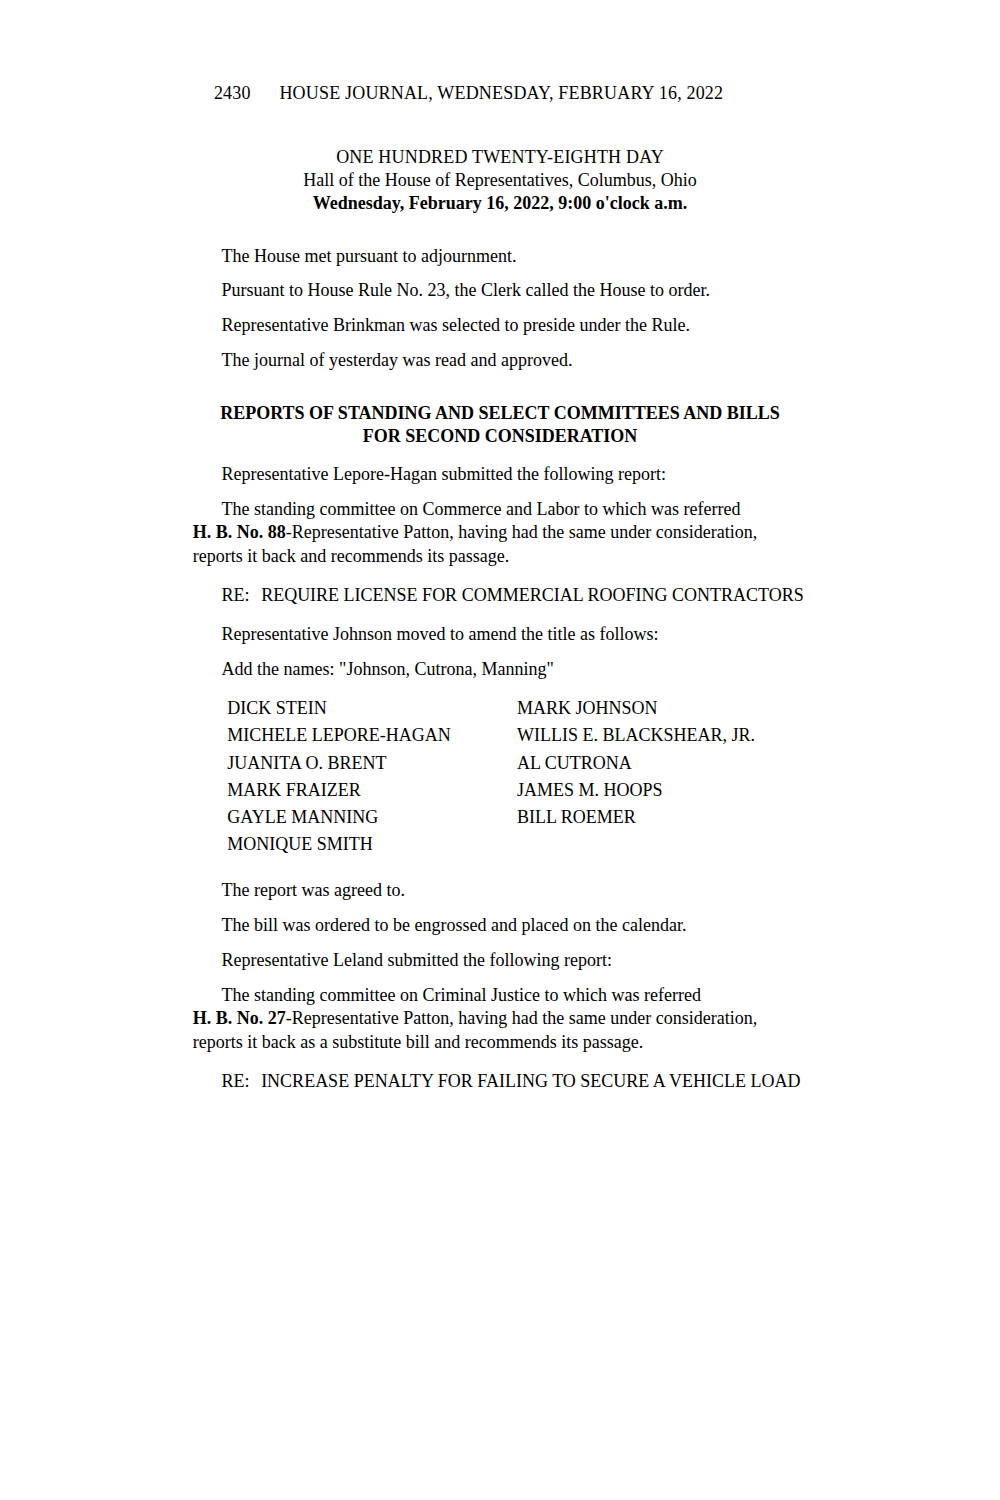2430 HOUSE JOURNAL, WEDNESDAY, FEBRUARY 16, 2022
ONE HUNDRED TWENTY-EIGHTH DAY
Hall of the House of Representatives, Columbus, Ohio
Wednesday, February 16, 2022, 9:00 o'clock a.m.
The House met pursuant to adjournment.
Pursuant to House Rule No. 23, the Clerk called the House to order.
Representative Brinkman was selected to preside under the Rule.
The journal of yesterday was read and approved.
REPORTS OF STANDING AND SELECT COMMITTEES AND BILLS
FOR SECOND CONSIDERATION
Representative Lepore-Hagan submitted the following report:
The standing committee on Commerce and Labor to which was referred
H. B. No. 88-Representative Patton, having had the same under consideration, reports it back and recommends its passage.
RE: REQUIRE LICENSE FOR COMMERCIAL ROOFING CONTRACTORS
Representative Johnson moved to amend the title as follows:
Add the names: "Johnson, Cutrona, Manning"
| DICK STEIN | MARK JOHNSON |
| MICHELE LEPORE-HAGAN | WILLIS E. BLACKSHEAR, JR. |
| JUANITA O. BRENT | AL CUTRONA |
| MARK FRAIZER | JAMES M. HOOPS |
| GAYLE MANNING | BILL ROEMER |
| MONIQUE SMITH | |
The report was agreed to.
The bill was ordered to be engrossed and placed on the calendar.
Representative Leland submitted the following report:
The standing committee on Criminal Justice to which was referred
H. B. No. 27-Representative Patton, having had the same under consideration, reports it back as a substitute bill and recommends its passage.
RE: INCREASE PENALTY FOR FAILING TO SECURE A VEHICLE LOAD